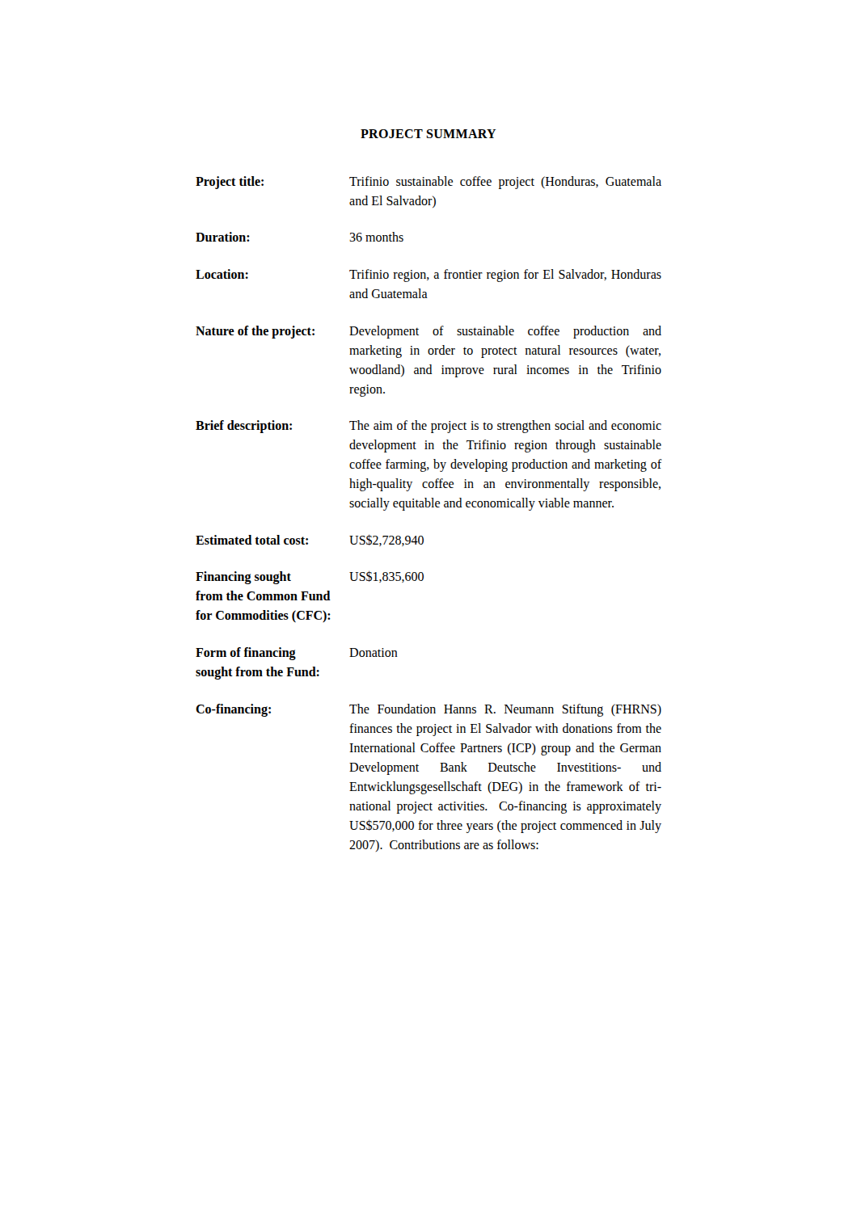PROJECT SUMMARY
| Project title: | Trifinio sustainable coffee project (Honduras, Guatemala and El Salvador) |
| Duration: | 36 months |
| Location: | Trifinio region, a frontier region for El Salvador, Honduras and Guatemala |
| Nature of the project: | Development of sustainable coffee production and marketing in order to protect natural resources (water, woodland) and improve rural incomes in the Trifinio region. |
| Brief description: | The aim of the project is to strengthen social and economic development in the Trifinio region through sustainable coffee farming, by developing production and marketing of high-quality coffee in an environmentally responsible, socially equitable and economically viable manner. |
| Estimated total cost: | US$2,728,940 |
| Financing sought from the Common Fund for Commodities (CFC): | US$1,835,600 |
| Form of financing sought from the Fund: | Donation |
| Co-financing: | The Foundation Hanns R. Neumann Stiftung (FHRNS) finances the project in El Salvador with donations from the International Coffee Partners (ICP) group and the German Development Bank Deutsche Investitions- und Entwicklungsgesellschaft (DEG) in the framework of tri-national project activities. Co-financing is approximately US$570,000 for three years (the project commenced in July 2007). Contributions are as follows: |